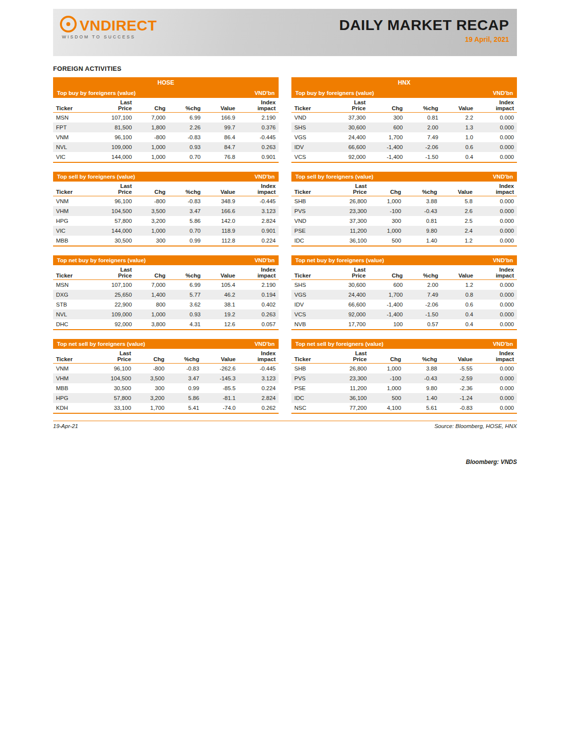VNDIRECT
WISDOM TO SUCCESS
DAILY MARKET RECAP
19 April, 2021
FOREIGN ACTIVITIES
HOSE
HNX
Top buy by foreigners (value) VND'bn
| Ticker | Last Price | Chg | %chg | Value | Index impact |
| --- | --- | --- | --- | --- | --- |
| MSN | 107,100 | 7,000 | 6.99 | 166.9 | 2.190 |
| FPT | 81,500 | 1,800 | 2.26 | 99.7 | 0.376 |
| VNM | 96,100 | -800 | -0.83 | 86.4 | -0.445 |
| NVL | 109,000 | 1,000 | 0.93 | 84.7 | 0.263 |
| VIC | 144,000 | 1,000 | 0.70 | 76.8 | 0.901 |
Top sell by foreigners (value) VND'bn
| Ticker | Last Price | Chg | %chg | Value | Index impact |
| --- | --- | --- | --- | --- | --- |
| VNM | 96,100 | -800 | -0.83 | 348.9 | -0.445 |
| VHM | 104,500 | 3,500 | 3.47 | 166.6 | 3.123 |
| HPG | 57,800 | 3,200 | 5.86 | 142.0 | 2.824 |
| VIC | 144,000 | 1,000 | 0.70 | 118.9 | 0.901 |
| MBB | 30,500 | 300 | 0.99 | 112.8 | 0.224 |
Top net buy by foreigners (value) VND'bn
| Ticker | Last Price | Chg | %chg | Value | Index impact |
| --- | --- | --- | --- | --- | --- |
| MSN | 107,100 | 7,000 | 6.99 | 105.4 | 2.190 |
| DXG | 25,650 | 1,400 | 5.77 | 46.2 | 0.194 |
| STB | 22,900 | 800 | 3.62 | 38.1 | 0.402 |
| NVL | 109,000 | 1,000 | 0.93 | 19.2 | 0.263 |
| DHC | 92,000 | 3,800 | 4.31 | 12.6 | 0.057 |
Top net sell by foreigners (value) VND'bn
| Ticker | Last Price | Chg | %chg | Value | Index impact |
| --- | --- | --- | --- | --- | --- |
| VNM | 96,100 | -800 | -0.83 | -262.6 | -0.445 |
| VHM | 104,500 | 3,500 | 3.47 | -145.3 | 3.123 |
| MBB | 30,500 | 300 | 0.99 | -85.5 | 0.224 |
| HPG | 57,800 | 3,200 | 5.86 | -81.1 | 2.824 |
| KDH | 33,100 | 1,700 | 5.41 | -74.0 | 0.262 |
Top buy by foreigners (value) VND'bn
| Ticker | Last Price | Chg | %chg | Value | Index impact |
| --- | --- | --- | --- | --- | --- |
| VND | 37,300 | 300 | 0.81 | 2.2 | 0.000 |
| SHS | 30,600 | 600 | 2.00 | 1.3 | 0.000 |
| VGS | 24,400 | 1,700 | 7.49 | 1.0 | 0.000 |
| IDV | 66,600 | -1,400 | -2.06 | 0.6 | 0.000 |
| VCS | 92,000 | -1,400 | -1.50 | 0.4 | 0.000 |
Top sell by foreigners (value) VND'bn
| Ticker | Last Price | Chg | %chg | Value | Index impact |
| --- | --- | --- | --- | --- | --- |
| SHB | 26,800 | 1,000 | 3.88 | 5.8 | 0.000 |
| PVS | 23,300 | -100 | -0.43 | 2.6 | 0.000 |
| VND | 37,300 | 300 | 0.81 | 2.5 | 0.000 |
| PSE | 11,200 | 1,000 | 9.80 | 2.4 | 0.000 |
| IDC | 36,100 | 500 | 1.40 | 1.2 | 0.000 |
Top net buy by foreigners (value) VND'bn
| Ticker | Last Price | Chg | %chg | Value | Index impact |
| --- | --- | --- | --- | --- | --- |
| SHS | 30,600 | 600 | 2.00 | 1.2 | 0.000 |
| VGS | 24,400 | 1,700 | 7.49 | 0.8 | 0.000 |
| IDV | 66,600 | -1,400 | -2.06 | 0.6 | 0.000 |
| VCS | 92,000 | -1,400 | -1.50 | 0.4 | 0.000 |
| NVB | 17,700 | 100 | 0.57 | 0.4 | 0.000 |
Top net sell by foreigners (value) VND'bn
| Ticker | Last Price | Chg | %chg | Value | Index impact |
| --- | --- | --- | --- | --- | --- |
| SHB | 26,800 | 1,000 | 3.88 | -5.55 | 0.000 |
| PVS | 23,300 | -100 | -0.43 | -2.59 | 0.000 |
| PSE | 11,200 | 1,000 | 9.80 | -2.36 | 0.000 |
| IDC | 36,100 | 500 | 1.40 | -1.24 | 0.000 |
| NSC | 77,200 | 4,100 | 5.61 | -0.83 | 0.000 |
19-Apr-21
Source: Bloomberg, HOSE, HNX
Bloomberg: VNDS